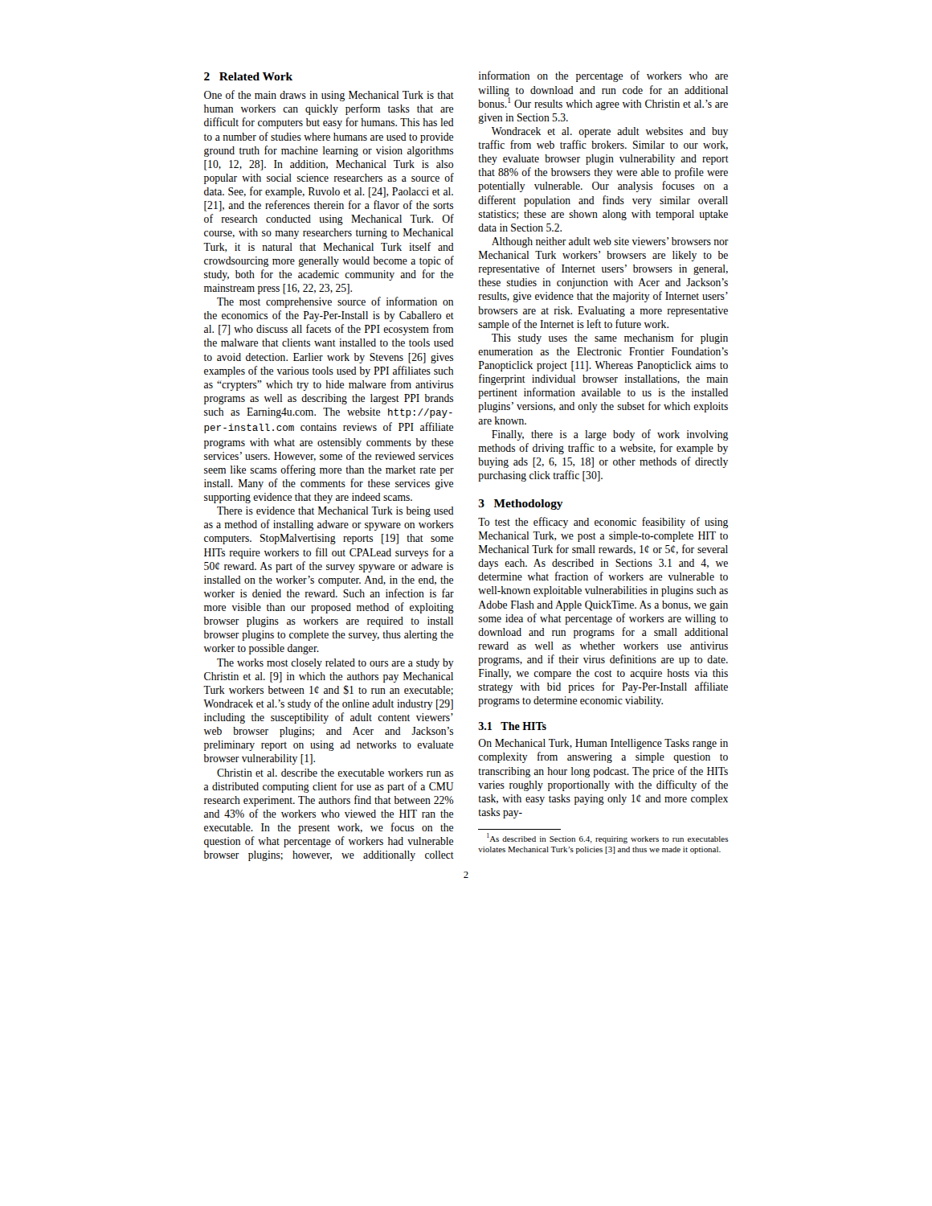2 Related Work
One of the main draws in using Mechanical Turk is that human workers can quickly perform tasks that are difficult for computers but easy for humans. This has led to a number of studies where humans are used to provide ground truth for machine learning or vision algorithms [10, 12, 28]. In addition, Mechanical Turk is also popular with social science researchers as a source of data. See, for example, Ruvolo et al. [24], Paolacci et al. [21], and the references therein for a flavor of the sorts of research conducted using Mechanical Turk. Of course, with so many researchers turning to Mechanical Turk, it is natural that Mechanical Turk itself and crowdsourcing more generally would become a topic of study, both for the academic community and for the mainstream press [16, 22, 23, 25].
The most comprehensive source of information on the economics of the Pay-Per-Install is by Caballero et al. [7] who discuss all facets of the PPI ecosystem from the malware that clients want installed to the tools used to avoid detection. Earlier work by Stevens [26] gives examples of the various tools used by PPI affiliates such as “crypters” which try to hide malware from antivirus programs as well as describing the largest PPI brands such as Earning4u.com. The website http://pay-per-install.com contains reviews of PPI affiliate programs with what are ostensibly comments by these services’ users. However, some of the reviewed services seem like scams offering more than the market rate per install. Many of the comments for these services give supporting evidence that they are indeed scams.
There is evidence that Mechanical Turk is being used as a method of installing adware or spyware on workers computers. StopMalvertising reports [19] that some HITs require workers to fill out CPALead surveys for a 50¢ reward. As part of the survey spyware or adware is installed on the worker’s computer. And, in the end, the worker is denied the reward. Such an infection is far more visible than our proposed method of exploiting browser plugins as workers are required to install browser plugins to complete the survey, thus alerting the worker to possible danger.
The works most closely related to ours are a study by Christin et al. [9] in which the authors pay Mechanical Turk workers between 1¢ and $1 to run an executable; Wondracek et al.’s study of the online adult industry [29] including the susceptibility of adult content viewers’ web browser plugins; and Acer and Jackson’s preliminary report on using ad networks to evaluate browser vulnerability [1].
Christin et al. describe the executable workers run as a distributed computing client for use as part of a CMU research experiment. The authors find that between 22% and 43% of the workers who viewed the HIT ran the executable. In the present work, we focus on the question of what percentage of workers had vulnerable browser plugins; however, we additionally collect information on the percentage of workers who are willing to download and run code for an additional bonus.1 Our results which agree with Christin et al.’s are given in Section 5.3.
Wondracek et al. operate adult websites and buy traffic from web traffic brokers. Similar to our work, they evaluate browser plugin vulnerability and report that 88% of the browsers they were able to profile were potentially vulnerable. Our analysis focuses on a different population and finds very similar overall statistics; these are shown along with temporal uptake data in Section 5.2.
Although neither adult web site viewers’ browsers nor Mechanical Turk workers’ browsers are likely to be representative of Internet users’ browsers in general, these studies in conjunction with Acer and Jackson’s results, give evidence that the majority of Internet users’ browsers are at risk. Evaluating a more representative sample of the Internet is left to future work.
This study uses the same mechanism for plugin enumeration as the Electronic Frontier Foundation’s Panopticlick project [11]. Whereas Panopticlick aims to fingerprint individual browser installations, the main pertinent information available to us is the installed plugins’ versions, and only the subset for which exploits are known.
Finally, there is a large body of work involving methods of driving traffic to a website, for example by buying ads [2, 6, 15, 18] or other methods of directly purchasing click traffic [30].
3 Methodology
To test the efficacy and economic feasibility of using Mechanical Turk, we post a simple-to-complete HIT to Mechanical Turk for small rewards, 1¢ or 5¢, for several days each. As described in Sections 3.1 and 4, we determine what fraction of workers are vulnerable to well-known exploitable vulnerabilities in plugins such as Adobe Flash and Apple QuickTime. As a bonus, we gain some idea of what percentage of workers are willing to download and run programs for a small additional reward as well as whether workers use antivirus programs, and if their virus definitions are up to date. Finally, we compare the cost to acquire hosts via this strategy with bid prices for Pay-Per-Install affiliate programs to determine economic viability.
3.1 The HITs
On Mechanical Turk, Human Intelligence Tasks range in complexity from answering a simple question to transcribing an hour long podcast. The price of the HITs varies roughly proportionally with the difficulty of the task, with easy tasks paying only 1¢ and more complex tasks pay-
1As described in Section 6.4, requiring workers to run executables violates Mechanical Turk’s policies [3] and thus we made it optional.
2